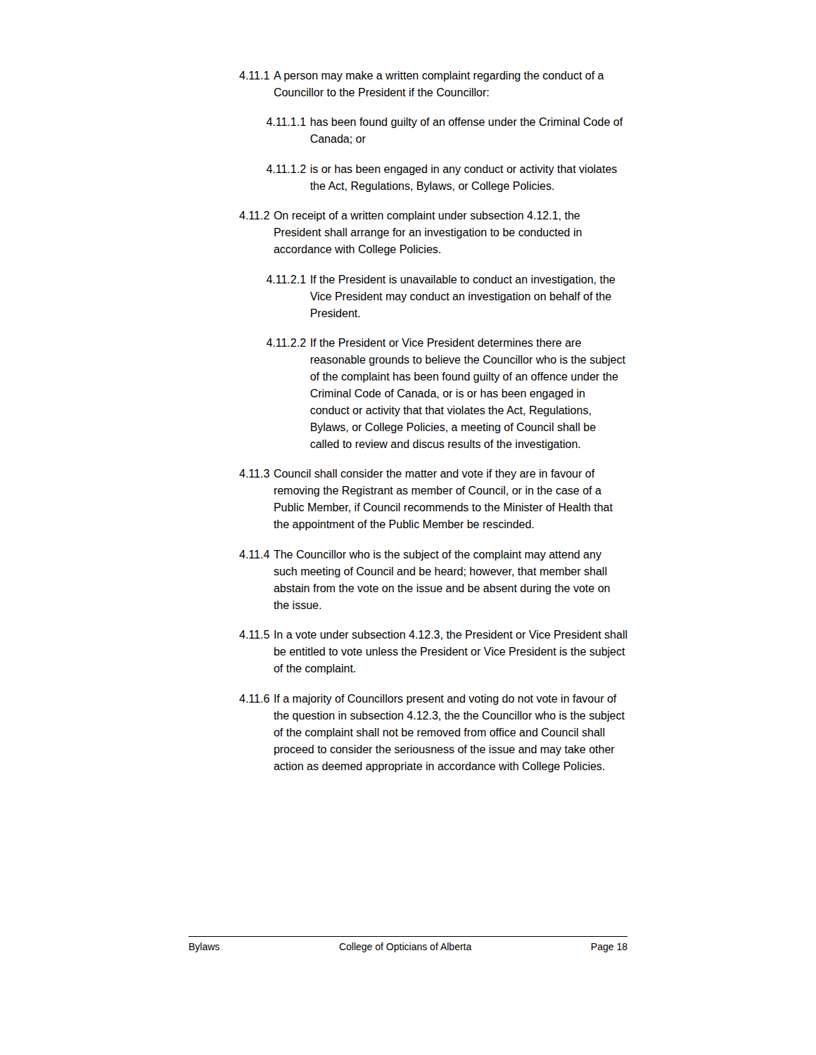4.11.1
A person may make a written complaint regarding the conduct of a Councillor to the President if the Councillor:
4.11.1.1
has been found guilty of an offense under the Criminal Code of Canada; or
4.11.1.2
is or has been engaged in any conduct or activity that violates the Act, Regulations, Bylaws, or College Policies.
4.11.2
On receipt of a written complaint under subsection 4.12.1, the President shall arrange for an investigation to be conducted in accordance with College Policies.
4.11.2.1
If the President is unavailable to conduct an investigation, the Vice President may conduct an investigation on behalf of the President.
4.11.2.2
If the President or Vice President determines there are reasonable grounds to believe the Councillor who is the subject of the complaint has been found guilty of an offence under the Criminal Code of Canada, or is or has been engaged in conduct or activity that that violates the Act, Regulations, Bylaws, or College Policies, a meeting of Council shall be called to review and discus results of the investigation.
4.11.3
Council shall consider the matter and vote if they are in favour of removing the Registrant as member of Council, or in the case of a Public Member, if Council recommends to the Minister of Health that the appointment of the Public Member be rescinded.
4.11.4
The Councillor who is the subject of the complaint may attend any such meeting of Council and be heard; however, that member shall abstain from the vote on the issue and be absent during the vote on the issue.
4.11.5
In a vote under subsection 4.12.3, the President or Vice President shall be entitled to vote unless the President or Vice President is the subject of the complaint.
4.11.6
If a majority of Councillors present and voting do not vote in favour of the question in subsection 4.12.3, the the Councillor who is the subject of the complaint shall not be removed from office and Council shall proceed to consider the seriousness of the issue and may take other action as deemed appropriate in accordance with College Policies.
Bylaws College of Opticians of Alberta Page 18